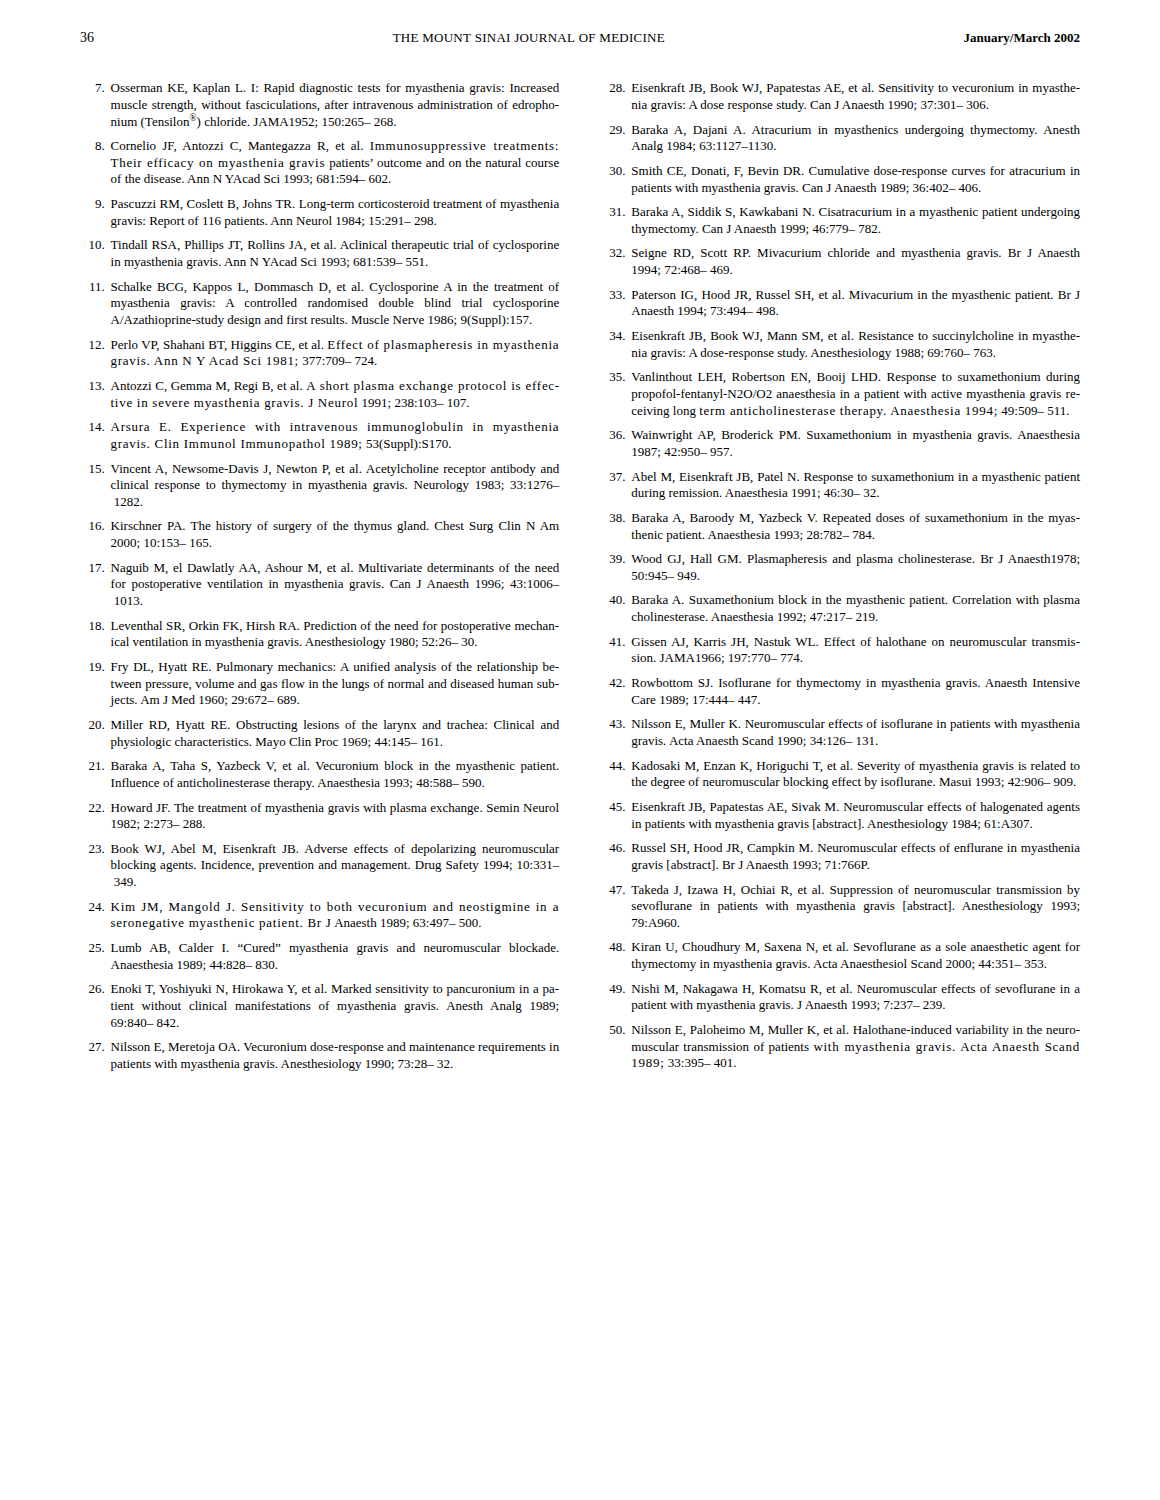36
The Mount Sinai Journal of Medicine
January/March 2002
7. Osserman KE, Kaplan L. I: Rapid diagnostic tests for myasthenia gravis: Increased muscle strength, without fasciculations, after intravenous administration of edrophonium (Tensilon®) chloride. JAMA1952; 150:265– 268.
8. Cornelio JF, Antozzi C, Mantegazza R, et al. Immunosuppressive treatments: Their efficacy on myasthenia gravis patients’ outcome and on the natural course of the disease. Ann N YAcad Sci 1993; 681:594– 602.
9. Pascuzzi RM, Coslett B, Johns TR. Long-term corticosteroid treatment of myasthenia gravis: Report of 116 patients. Ann Neurol 1984; 15:291– 298.
10. Tindall RSA, Phillips JT, Rollins JA, et al. Aclinical therapeutic trial of cyclosporine in myasthenia gravis. Ann N YAcad Sci 1993; 681:539– 551.
11. Schalke BCG, Kappos L, Dommasch D, et al. Cyclosporine A in the treatment of myasthenia gravis: A controlled randomised double blind trial cyclosporine A/Azathioprine-study design and first results. Muscle Nerve 1986; 9(Suppl):157.
12. Perlo VP, Shahani BT, Higgins CE, et al. Effect of plasmapheresis in myasthenia gravis. Ann N Y Acad Sci 1981; 377:709– 724.
13. Antozzi C, Gemma M, Regi B, et al. A short plasma exchange protocol is effective in severe myasthenia gravis. J Neurol 1991; 238:103– 107.
14. Arsura E. Experience with intravenous immunoglobulin in myasthenia gravis. Clin Immunol Immunopathol 1989; 53(Suppl):S170.
15. Vincent A, Newsome-Davis J, Newton P, et al. Acetylcholine receptor antibody and clinical response to thymectomy in myasthenia gravis. Neurology 1983; 33:1276– 1282.
16. Kirschner PA. The history of surgery of the thymus gland. Chest Surg Clin N Am 2000; 10:153– 165.
17. Naguib M, el Dawlatly AA, Ashour M, et al. Multivariate determinants of the need for postoperative ventilation in myasthenia gravis. Can J Anaesth 1996; 43:1006– 1013.
18. Leventhal SR, Orkin FK, Hirsh RA. Prediction of the need for postoperative mechanical ventilation in myasthenia gravis. Anesthesiology 1980; 52:26– 30.
19. Fry DL, Hyatt RE. Pulmonary mechanics: A unified analysis of the relationship between pressure, volume and gas flow in the lungs of normal and diseased human subjects. Am J Med 1960; 29:672– 689.
20. Miller RD, Hyatt RE. Obstructing lesions of the larynx and trachea: Clinical and physiologic characteristics. Mayo Clin Proc 1969; 44:145– 161.
21. Baraka A, Taha S, Yazbeck V, et al. Vecuronium block in the myasthenic patient. Influence of anticholinesterase therapy. Anaesthesia 1993; 48:588– 590.
22. Howard JF. The treatment of myasthenia gravis with plasma exchange. Semin Neurol 1982; 2:273– 288.
23. Book WJ, Abel M, Eisenkraft JB. Adverse effects of depolarizing neuromuscular blocking agents. Incidence, prevention and management. Drug Safety 1994; 10:331– 349.
24. Kim JM, Mangold J. Sensitivity to both vecuronium and neostigmine in a seronegative myasthenic patient. Br J Anaesth 1989; 63:497– 500.
25. Lumb AB, Calder I. “Cured” myasthenia gravis and neuromuscular blockade. Anaesthesia 1989; 44:828– 830.
26. Enoki T, Yoshiyuki N, Hirokawa Y, et al. Marked sensitivity to pancuronium in a patient without clinical manifestations of myasthenia gravis. Anesth Analg 1989; 69:840– 842.
27. Nilsson E, Meretoja OA. Vecuronium dose-response and maintenance requirements in patients with myasthenia gravis. Anesthesiology 1990; 73:28– 32.
28. Eisenkraft JB, Book WJ, Papatestas AE, et al. Sensitivity to vecuronium in myasthenia gravis: A dose response study. Can J Anaesth 1990; 37:301– 306.
29. Baraka A, Dajani A. Atracurium in myasthenics undergoing thymectomy. Anesth Analg 1984; 63:1127–1130.
30. Smith CE, Donati, F, Bevin DR. Cumulative dose-response curves for atracurium in patients with myasthenia gravis. Can J Anaesth 1989; 36:402– 406.
31. Baraka A, Siddik S, Kawkabani N. Cisatracurium in a myasthenic patient undergoing thymectomy. Can J Anaesth 1999; 46:779– 782.
32. Seigne RD, Scott RP. Mivacurium chloride and myasthenia gravis. Br J Anaesth 1994; 72:468– 469.
33. Paterson IG, Hood JR, Russel SH, et al. Mivacurium in the myasthenic patient. Br J Anaesth 1994; 73:494– 498.
34. Eisenkraft JB, Book WJ, Mann SM, et al. Resistance to succinylcholine in myasthenia gravis: A dose-response study. Anesthesiology 1988; 69:760– 763.
35. Vanlinthout LEH, Robertson EN, Booij LHD. Response to suxamethonium during propofol-fentanyl-N2O/O2 anaesthesia in a patient with active myasthenia gravis receiving long term anticholinesterase therapy. Anaesthesia 1994; 49:509– 511.
36. Wainwright AP, Broderick PM. Suxamethonium in myasthenia gravis. Anaesthesia 1987; 42:950– 957.
37. Abel M, Eisenkraft JB, Patel N. Response to suxamethonium in a myasthenic patient during remission. Anaesthesia 1991; 46:30– 32.
38. Baraka A, Baroody M, Yazbeck V. Repeated doses of suxamethonium in the myasthenic patient. Anaesthesia 1993; 28:782– 784.
39. Wood GJ, Hall GM. Plasmapheresis and plasma cholinesterase. Br J Anaesth1978; 50:945– 949.
40. Baraka A. Suxamethonium block in the myasthenic patient. Correlation with plasma cholinesterase. Anaesthesia 1992; 47:217– 219.
41. Gissen AJ, Karris JH, Nastuk WL. Effect of halothane on neuromuscular transmission. JAMA1966; 197:770– 774.
42. Rowbottom SJ. Isoflurane for thymectomy in myasthenia gravis. Anaesth Intensive Care 1989; 17:444– 447.
43. Nilsson E, Muller K. Neuromuscular effects of isoflurane in patients with myasthenia gravis. Acta Anaesth Scand 1990; 34:126– 131.
44. Kadosaki M, Enzan K, Horiguchi T, et al. Severity of myasthenia gravis is related to the degree of neuromuscular blocking effect by isoflurane. Masui 1993; 42:906– 909.
45. Eisenkraft JB, Papatestas AE, Sivak M. Neuromuscular effects of halogenated agents in patients with myasthenia gravis [abstract]. Anesthesiology 1984; 61:A307.
46. Russel SH, Hood JR, Campkin M. Neuromuscular effects of enflurane in myasthenia gravis [abstract]. Br J Anaesth 1993; 71:766P.
47. Takeda J, Izawa H, Ochiai R, et al. Suppression of neuromuscular transmission by sevoflurane in patients with myasthenia gravis [abstract]. Anesthesiology 1993; 79:A960.
48. Kiran U, Choudhury M, Saxena N, et al. Sevoflurane as a sole anaesthetic agent for thymectomy in myasthenia gravis. Acta Anaesthesiol Scand 2000; 44:351– 353.
49. Nishi M, Nakagawa H, Komatsu R, et al. Neuromuscular effects of sevoflurane in a patient with myasthenia gravis. J Anaesth 1993; 7:237– 239.
50. Nilsson E, Paloheimo M, Muller K, et al. Halothane-induced variability in the neuromuscular transmission of patients with myasthenia gravis. Acta Anaesth Scand 1989; 33:395– 401.